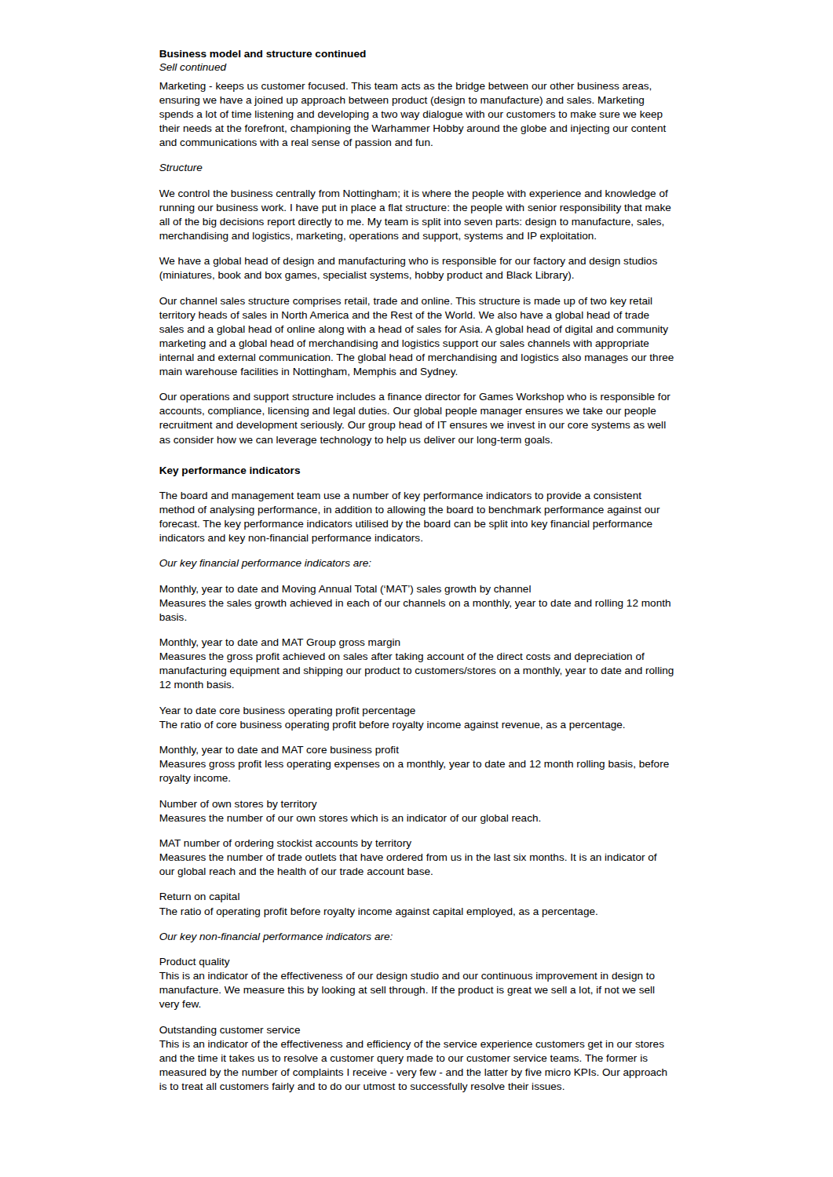Business model and structure continued
Sell continued
Marketing - keeps us customer focused. This team acts as the bridge between our other business areas, ensuring we have a joined up approach between product (design to manufacture) and sales. Marketing spends a lot of time listening and developing a two way dialogue with our customers to make sure we keep their needs at the forefront, championing the Warhammer Hobby around the globe and injecting our content and communications with a real sense of passion and fun.
Structure
We control the business centrally from Nottingham; it is where the people with experience and knowledge of running our business work. I have put in place a flat structure: the people with senior responsibility that make all of the big decisions report directly to me. My team is split into seven parts: design to manufacture, sales, merchandising and logistics, marketing, operations and support, systems and IP exploitation.
We have a global head of design and manufacturing who is responsible for our factory and design studios (miniatures, book and box games, specialist systems, hobby product and Black Library).
Our channel sales structure comprises retail, trade and online. This structure is made up of two key retail territory heads of sales in North America and the Rest of the World. We also have a global head of trade sales and a global head of online along with a head of sales for Asia. A global head of digital and community marketing and a global head of merchandising and logistics support our sales channels with appropriate internal and external communication. The global head of merchandising and logistics also manages our three main warehouse facilities in Nottingham, Memphis and Sydney.
Our operations and support structure includes a finance director for Games Workshop who is responsible for accounts, compliance, licensing and legal duties. Our global people manager ensures we take our people recruitment and development seriously. Our group head of IT ensures we invest in our core systems as well as consider how we can leverage technology to help us deliver our long-term goals.
Key performance indicators
The board and management team use a number of key performance indicators to provide a consistent method of analysing performance, in addition to allowing the board to benchmark performance against our forecast. The key performance indicators utilised by the board can be split into key financial performance indicators and key non-financial performance indicators.
Our key financial performance indicators are:
Monthly, year to date and Moving Annual Total (‘MAT’) sales growth by channel
Measures the sales growth achieved in each of our channels on a monthly, year to date and rolling 12 month basis.
Monthly, year to date and MAT Group gross margin
Measures the gross profit achieved on sales after taking account of the direct costs and depreciation of manufacturing equipment and shipping our product to customers/stores on a monthly, year to date and rolling 12 month basis.
Year to date core business operating profit percentage
The ratio of core business operating profit before royalty income against revenue, as a percentage.
Monthly, year to date and MAT core business profit
Measures gross profit less operating expenses on a monthly, year to date and 12 month rolling basis, before royalty income.
Number of own stores by territory
Measures the number of our own stores which is an indicator of our global reach.
MAT number of ordering stockist accounts by territory
Measures the number of trade outlets that have ordered from us in the last six months. It is an indicator of our global reach and the health of our trade account base.
Return on capital
The ratio of operating profit before royalty income against capital employed, as a percentage.
Our key non-financial performance indicators are:
Product quality
This is an indicator of the effectiveness of our design studio and our continuous improvement in design to manufacture. We measure this by looking at sell through. If the product is great we sell a lot, if not we sell very few.
Outstanding customer service
This is an indicator of the effectiveness and efficiency of the service experience customers get in our stores and the time it takes us to resolve a customer query made to our customer service teams. The former is measured by the number of complaints I receive - very few - and the latter by five micro KPIs. Our approach is to treat all customers fairly and to do our utmost to successfully resolve their issues.